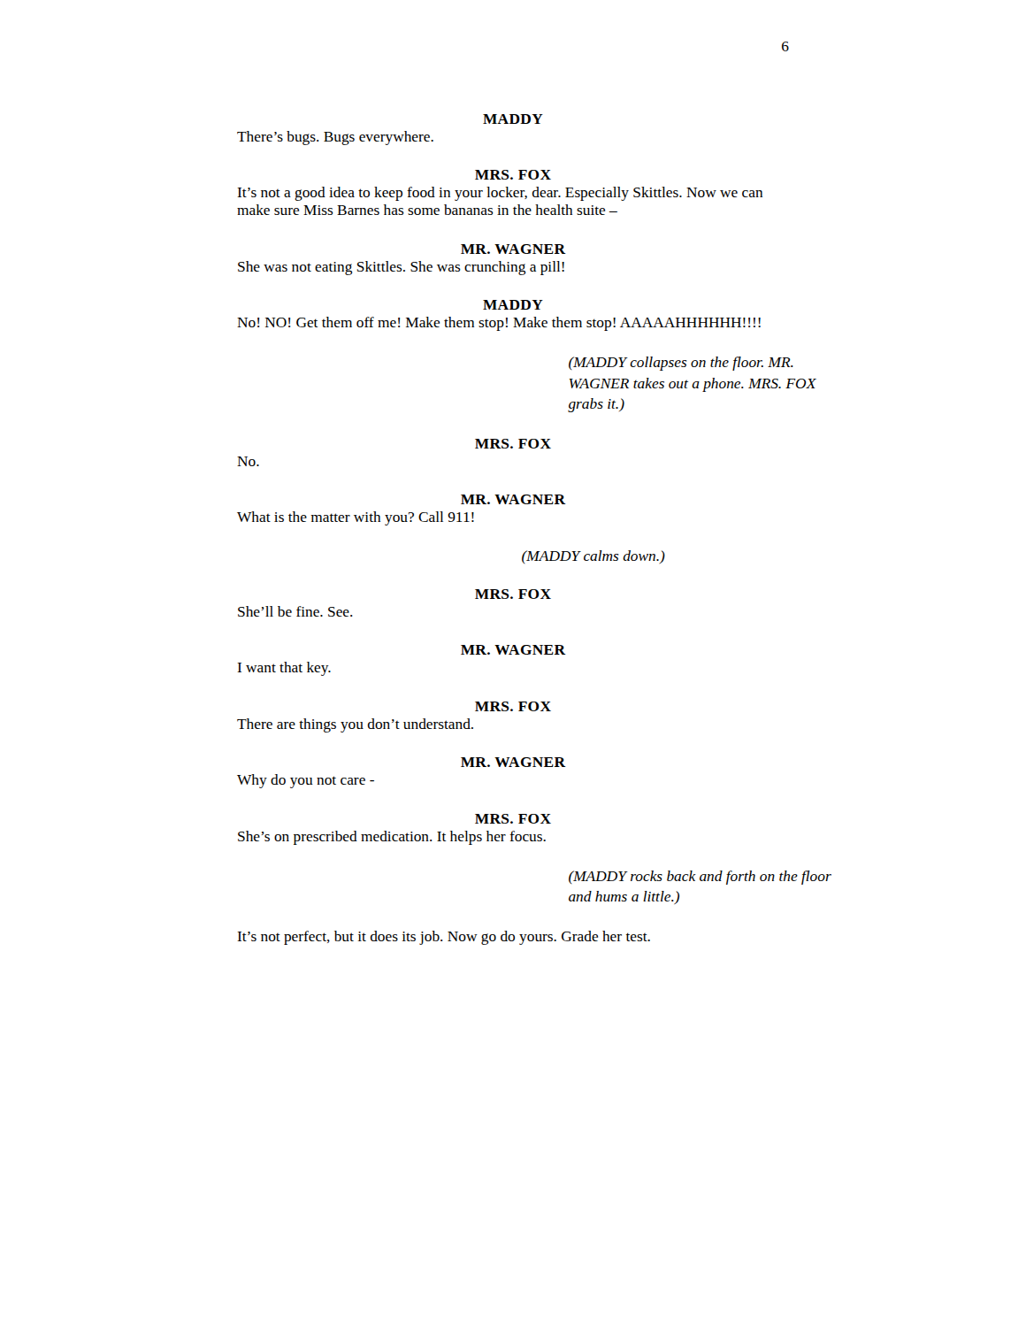6
MADDY
There’s bugs. Bugs everywhere.
MRS. FOX
It’s not a good idea to keep food in your locker, dear. Especially Skittles. Now we can make sure Miss Barnes has some bananas in the health suite –
MR. WAGNER
She was not eating Skittles. She was crunching a pill!
MADDY
No! NO! Get them off me! Make them stop! Make them stop! AAAAAHHHHHH!!!!
(MADDY collapses on the floor. MR. WAGNER takes out a phone. MRS. FOX grabs it.)
MRS. FOX
No.
MR. WAGNER
What is the matter with you? Call 911!
(MADDY calms down.)
MRS. FOX
She’ll be fine. See.
MR. WAGNER
I want that key.
MRS. FOX
There are things you don’t understand.
MR. WAGNER
Why do you not care -
MRS. FOX
She’s on prescribed medication. It helps her focus.
(MADDY rocks back and forth on the floor and hums a little.)
It’s not perfect, but it does its job. Now go do yours. Grade her test.